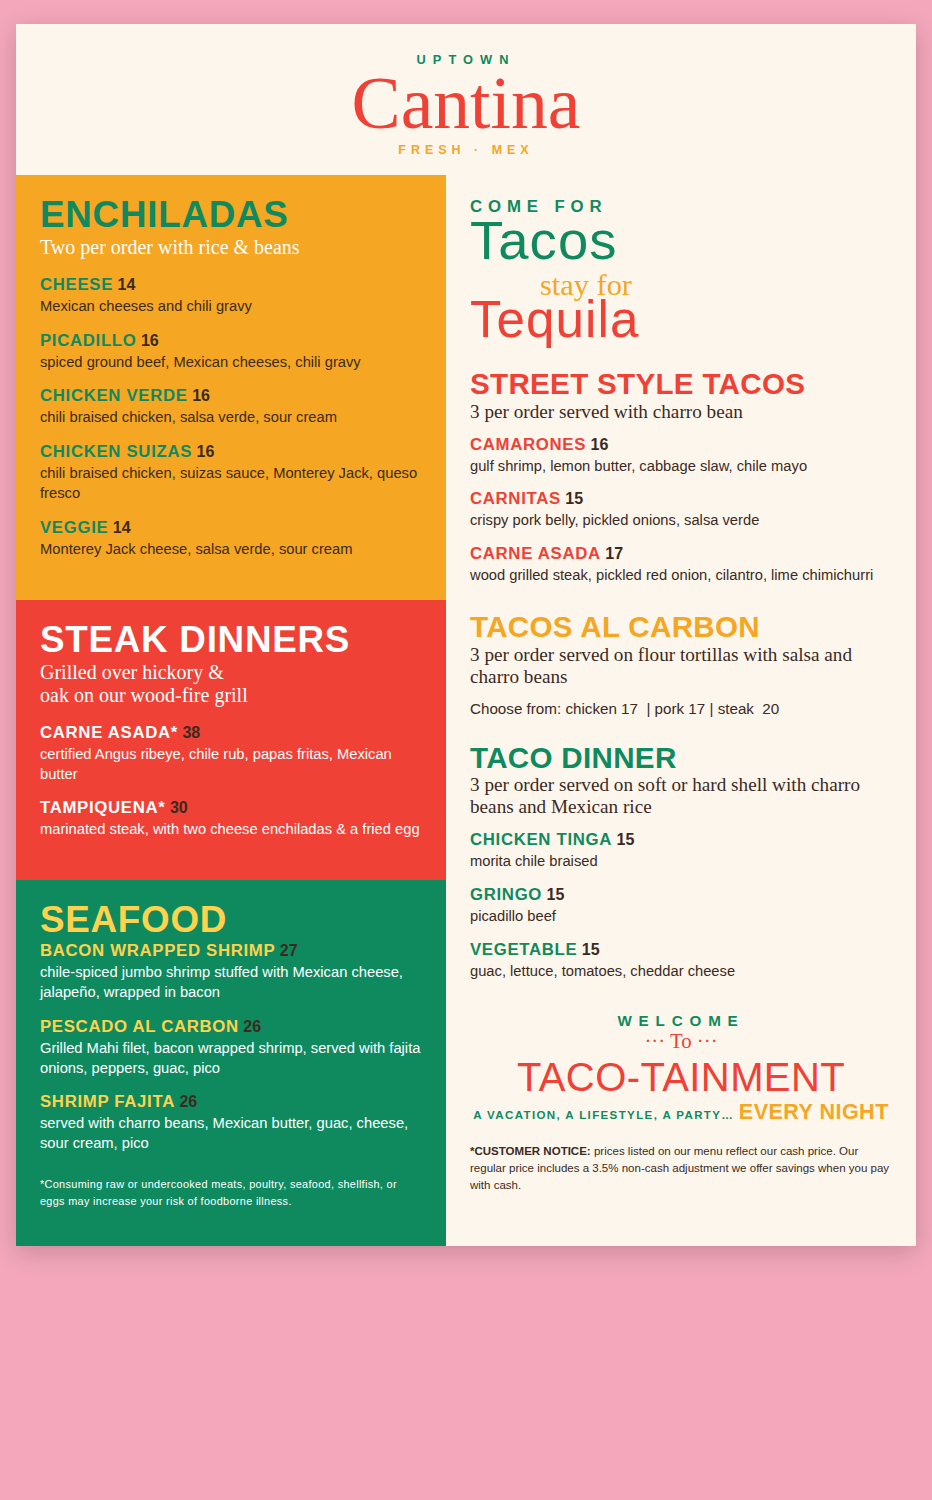Uptown
Cantina
Fresh · Mex
Enchiladas
Two per order with rice & beans
Cheese 14 Mexican cheeses and chili gravy
Picadillo 16 spiced ground beef, Mexican cheeses, chili gravy
Chicken Verde 16 chili braised chicken, salsa verde, sour cream
Chicken Suizas 16 chili braised chicken, suizas sauce, Monterey Jack, queso fresco
Veggie 14 Monterey Jack cheese, salsa verde, sour cream
Steak Dinners
Grilled over hickory &
oak on our wood-fire grill
Carne Asada* 38 certified Angus ribeye, chile rub, papas fritas, Mexican butter
Tampiquena* 30 marinated steak, with two cheese enchiladas & a fried egg
Seafood
Bacon Wrapped Shrimp 27 chile-spiced jumbo shrimp stuffed with Mexican cheese, jalapeño, wrapped in bacon
Pescado Al Carbon 26 Grilled Mahi filet, bacon wrapped shrimp, served with fajita onions, peppers, guac, pico
Shrimp Fajita 26 served with charro beans, Mexican butter, guac, cheese, sour cream, pico
*Consuming raw or undercooked meats, poultry, seafood, shellfish, or eggs may increase your risk of foodborne illness.
Come for
Tacos
stay for
Tequila
Street Style Tacos
3 per order served with charro bean
Camarones 16 gulf shrimp, lemon butter, cabbage slaw, chile mayo
Carnitas 15 crispy pork belly, pickled onions, salsa verde
Carne Asada 17 wood grilled steak, pickled red onion, cilantro, lime chimichurri
Tacos Al Carbon
3 per order served on flour tortillas with salsa and charro beans
Choose from: chicken 17 | pork 17 | steak 20
Taco Dinner
3 per order served on soft or hard shell with charro beans and Mexican rice
Chicken Tinga 15 morita chile braised
Gringo 15 picadillo beef
Vegetable 15 guac, lettuce, tomatoes, cheddar cheese
Welcome
··· To ···
Taco-Tainment
A vacation, a lifestyle, a party… Every Night
*CUSTOMER NOTICE: prices listed on our menu reflect our cash price. Our regular price includes a 3.5% non-cash adjustment we offer savings when you pay with cash.